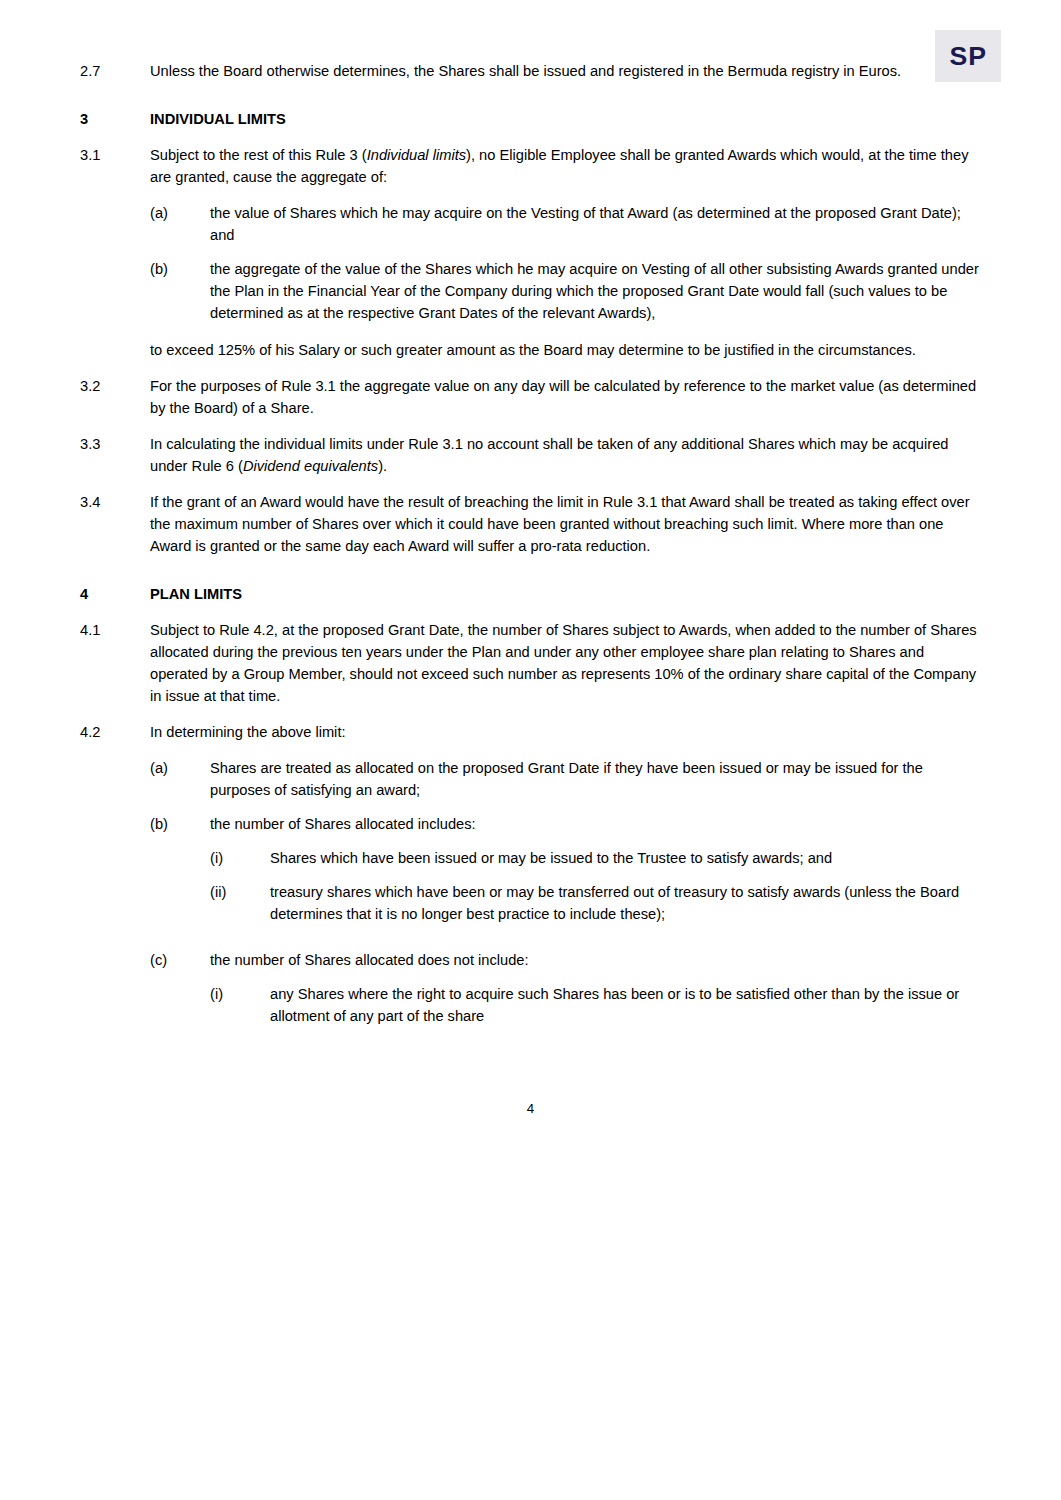SP
2.7
Unless the Board otherwise determines, the Shares shall be issued and registered in the Bermuda registry in Euros.
3 INDIVIDUAL LIMITS
3.1
Subject to the rest of this Rule 3 (Individual limits), no Eligible Employee shall be granted Awards which would, at the time they are granted, cause the aggregate of:
(a)
the value of Shares which he may acquire on the Vesting of that Award (as determined at the proposed Grant Date); and
(b)
the aggregate of the value of the Shares which he may acquire on Vesting of all other subsisting Awards granted under the Plan in the Financial Year of the Company during which the proposed Grant Date would fall (such values to be determined as at the respective Grant Dates of the relevant Awards),
to exceed 125% of his Salary or such greater amount as the Board may determine to be justified in the circumstances.
3.2
For the purposes of Rule 3.1 the aggregate value on any day will be calculated by reference to the market value (as determined by the Board) of a Share.
3.3
In calculating the individual limits under Rule 3.1 no account shall be taken of any additional Shares which may be acquired under Rule 6 (Dividend equivalents).
3.4
If the grant of an Award would have the result of breaching the limit in Rule 3.1 that Award shall be treated as taking effect over the maximum number of Shares over which it could have been granted without breaching such limit. Where more than one Award is granted or the same day each Award will suffer a pro-rata reduction.
4 PLAN LIMITS
4.1
Subject to Rule 4.2, at the proposed Grant Date, the number of Shares subject to Awards, when added to the number of Shares allocated during the previous ten years under the Plan and under any other employee share plan relating to Shares and operated by a Group Member, should not exceed such number as represents 10% of the ordinary share capital of the Company in issue at that time.
4.2
In determining the above limit:
(a)
Shares are treated as allocated on the proposed Grant Date if they have been issued or may be issued for the purposes of satisfying an award;
(b)
the number of Shares allocated includes:
(i)
Shares which have been issued or may be issued to the Trustee to satisfy awards; and
(ii)
treasury shares which have been or may be transferred out of treasury to satisfy awards (unless the Board determines that it is no longer best practice to include these);
(c)
the number of Shares allocated does not include:
(i)
any Shares where the right to acquire such Shares has been or is to be satisfied other than by the issue or allotment of any part of the share
4